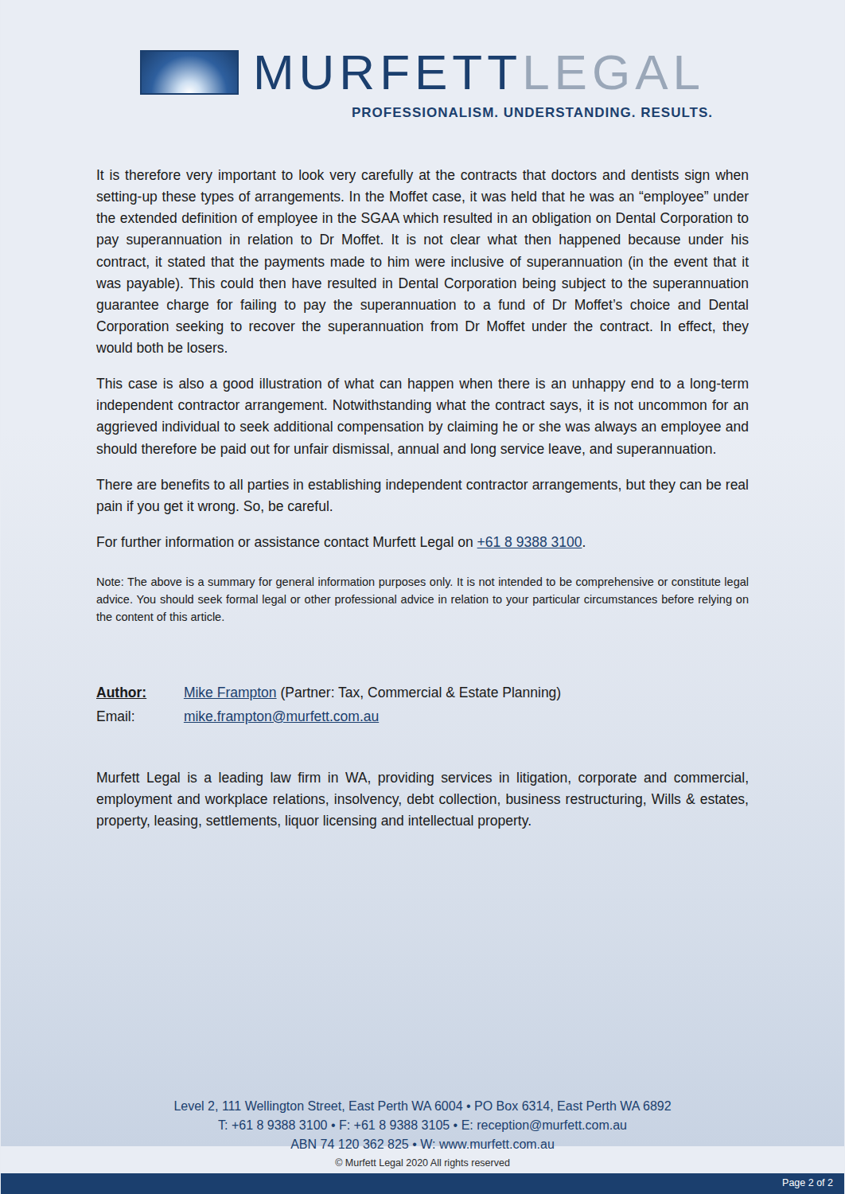MURFETTLEGAL
PROFESSIONALISM. UNDERSTANDING. RESULTS.
It is therefore very important to look very carefully at the contracts that doctors and dentists sign when setting-up these types of arrangements. In the Moffet case, it was held that he was an “employee” under the extended definition of employee in the SGAA which resulted in an obligation on Dental Corporation to pay superannuation in relation to Dr Moffet. It is not clear what then happened because under his contract, it stated that the payments made to him were inclusive of superannuation (in the event that it was payable). This could then have resulted in Dental Corporation being subject to the superannuation guarantee charge for failing to pay the superannuation to a fund of Dr Moffet’s choice and Dental Corporation seeking to recover the superannuation from Dr Moffet under the contract. In effect, they would both be losers.
This case is also a good illustration of what can happen when there is an unhappy end to a long-term independent contractor arrangement. Notwithstanding what the contract says, it is not uncommon for an aggrieved individual to seek additional compensation by claiming he or she was always an employee and should therefore be paid out for unfair dismissal, annual and long service leave, and superannuation.
There are benefits to all parties in establishing independent contractor arrangements, but they can be real pain if you get it wrong. So, be careful.
For further information or assistance contact Murfett Legal on +61 8 9388 3100.
Note: The above is a summary for general information purposes only. It is not intended to be comprehensive or constitute legal advice. You should seek formal legal or other professional advice in relation to your particular circumstances before relying on the content of this article.
Author: Mike Frampton (Partner: Tax, Commercial & Estate Planning)
Email: mike.frampton@murfett.com.au
Murfett Legal is a leading law firm in WA, providing services in litigation, corporate and commercial, employment and workplace relations, insolvency, debt collection, business restructuring, Wills & estates, property, leasing, settlements, liquor licensing and intellectual property.
Level 2, 111 Wellington Street, East Perth WA 6004 • PO Box 6314, East Perth WA 6892
T: +61 8 9388 3100 • F: +61 8 9388 3105 • E: reception@murfett.com.au
ABN 74 120 362 825 • W: www.murfett.com.au
© Murfett Legal 2020 All rights reserved
Page 2 of 2